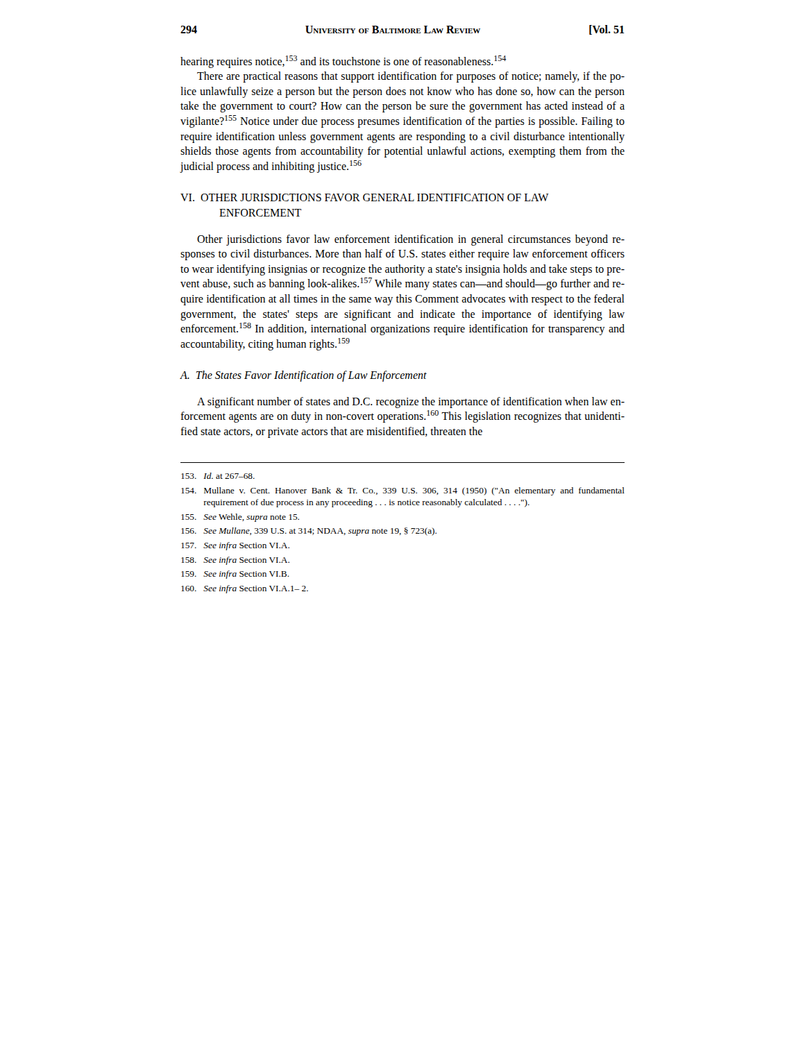294 University of Baltimore Law Review [Vol. 51
hearing requires notice,153 and its touchstone is one of reasonableness.154
There are practical reasons that support identification for purposes of notice; namely, if the police unlawfully seize a person but the person does not know who has done so, how can the person take the government to court? How can the person be sure the government has acted instead of a vigilante?155 Notice under due process presumes identification of the parties is possible. Failing to require identification unless government agents are responding to a civil disturbance intentionally shields those agents from accountability for potential unlawful actions, exempting them from the judicial process and inhibiting justice.156
VI. Other Jurisdictions Favor General Identification of Law Enforcement
Other jurisdictions favor law enforcement identification in general circumstances beyond responses to civil disturbances. More than half of U.S. states either require law enforcement officers to wear identifying insignias or recognize the authority a state's insignia holds and take steps to prevent abuse, such as banning look-alikes.157 While many states can—and should—go further and require identification at all times in the same way this Comment advocates with respect to the federal government, the states' steps are significant and indicate the importance of identifying law enforcement.158 In addition, international organizations require identification for transparency and accountability, citing human rights.159
A. The States Favor Identification of Law Enforcement
A significant number of states and D.C. recognize the importance of identification when law enforcement agents are on duty in non-covert operations.160 This legislation recognizes that unidentified state actors, or private actors that are misidentified, threaten the
Id. at 267–68.
Mullane v. Cent. Hanover Bank & Tr. Co., 339 U.S. 306, 314 (1950) ("An elementary and fundamental requirement of due process in any proceeding . . . is notice reasonably calculated . . . .").
See Wehle, supra note 15.
See Mullane, 339 U.S. at 314; NDAA, supra note 19, § 723(a).
See infra Section VI.A.
See infra Section VI.A.
See infra Section VI.B.
See infra Section VI.A.1– 2.